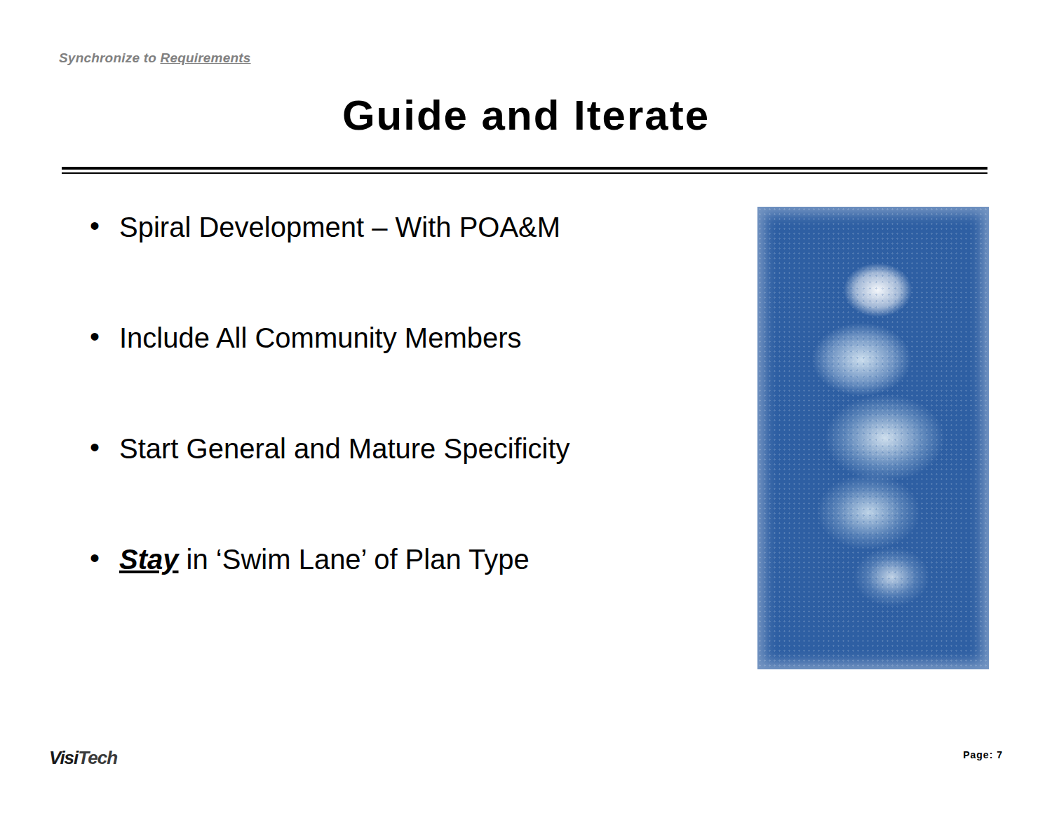Synchronize to Requirements
Guide and Iterate
Spiral Development – With POA&M
Include All Community Members
Start General and Mature Specificity
Stay in ‘Swim Lane’ of Plan Type
VisiTech
Page: 7